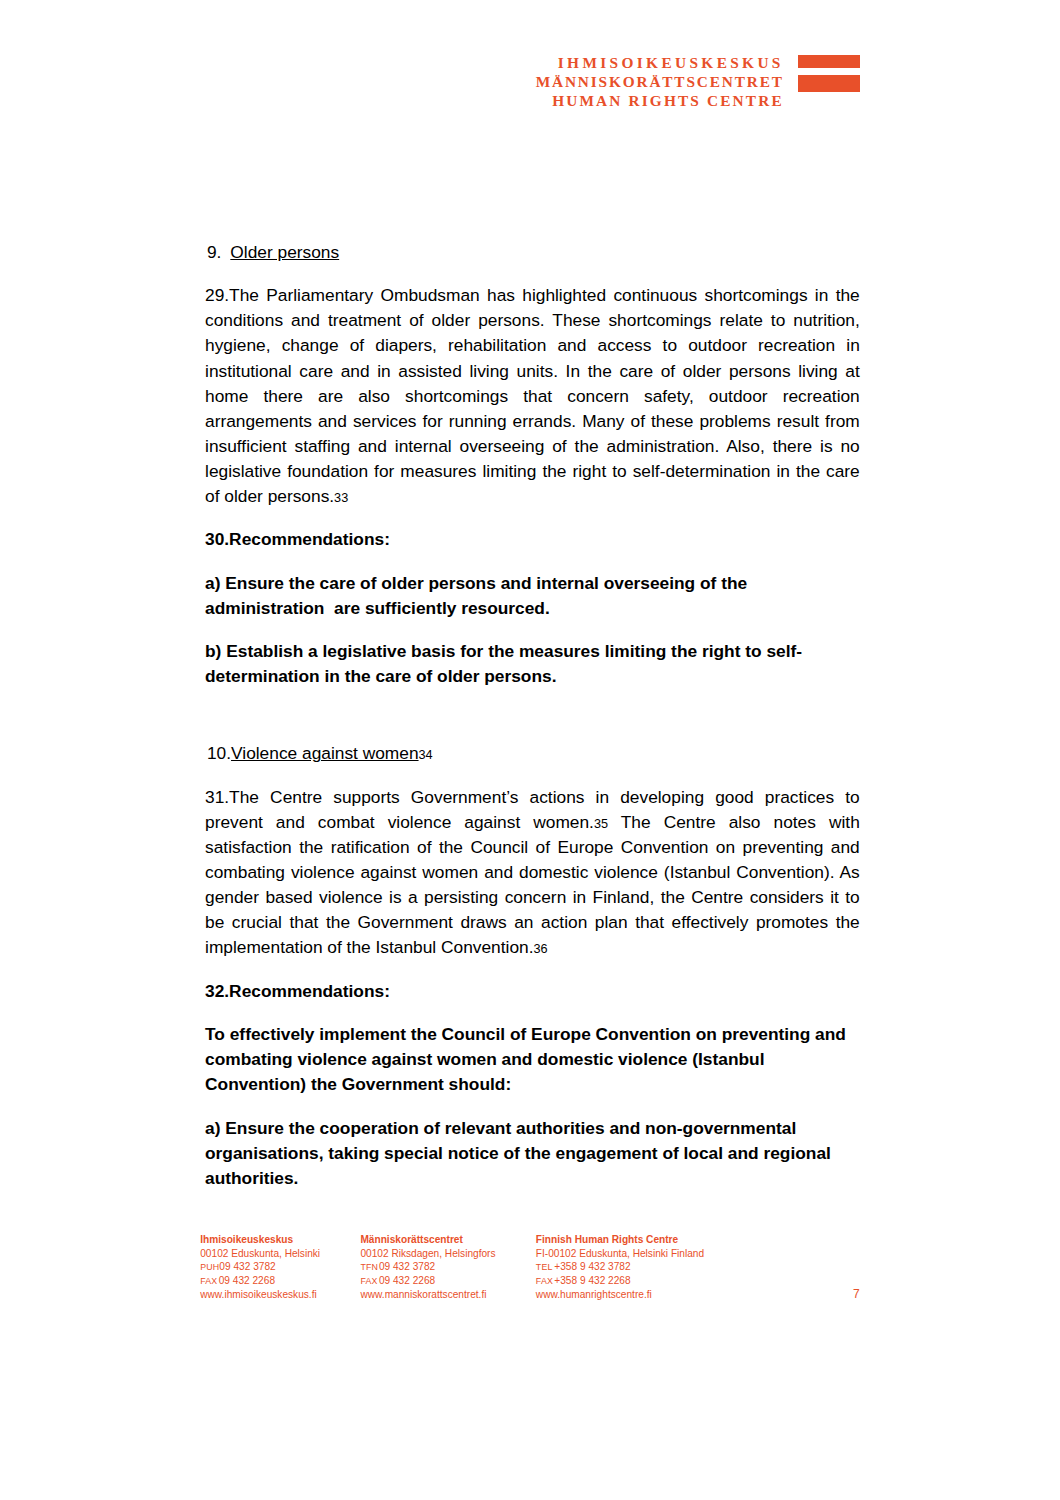IHMISOIKEUSKESKUS
MÄNNISKORÄTTSCENTRET
HUMAN RIGHTS CENTRE
9. Older persons
29.The Parliamentary Ombudsman has highlighted continuous shortcomings in the conditions and treatment of older persons. These shortcomings relate to nutrition, hygiene, change of diapers, rehabilitation and access to outdoor recreation in institutional care and in assisted living units. In the care of older persons living at home there are also shortcomings that concern safety, outdoor recreation arrangements and services for running errands. Many of these problems result from insufficient staffing and internal overseeing of the administration. Also, there is no legislative foundation for measures limiting the right to self-determination in the care of older persons.33
30.Recommendations:
a) Ensure the care of older persons and internal overseeing of the administration are sufficiently resourced.
b) Establish a legislative basis for the measures limiting the right to self-determination in the care of older persons.
10. Violence against women34
31.The Centre supports Government’s actions in developing good practices to prevent and combat violence against women.35 The Centre also notes with satisfaction the ratification of the Council of Europe Convention on preventing and combating violence against women and domestic violence (Istanbul Convention). As gender based violence is a persisting concern in Finland, the Centre considers it to be crucial that the Government draws an action plan that effectively promotes the implementation of the Istanbul Convention.36
32.Recommendations:
To effectively implement the Council of Europe Convention on preventing and combating violence against women and domestic violence (Istanbul Convention) the Government should:
a) Ensure the cooperation of relevant authorities and non-governmental organisations, taking special notice of the engagement of local and regional authorities.
Ihmisoikeuskeskus
00102 Eduskunta, Helsinki
puh09 432 3782
fax09 432 2268
www.ihmisoikeuskeskus.fi
Människorättscentret
00102 Riksdagen, Helsingfors
tfn09 432 3782
fax09 432 2268
www.manniskorattscentret.fi
Finnish Human Rights Centre
FI-00102 Eduskunta, Helsinki Finland
tel+358 9 432 3782
fax+358 9 432 2268
www.humanrightscentre.fi
7